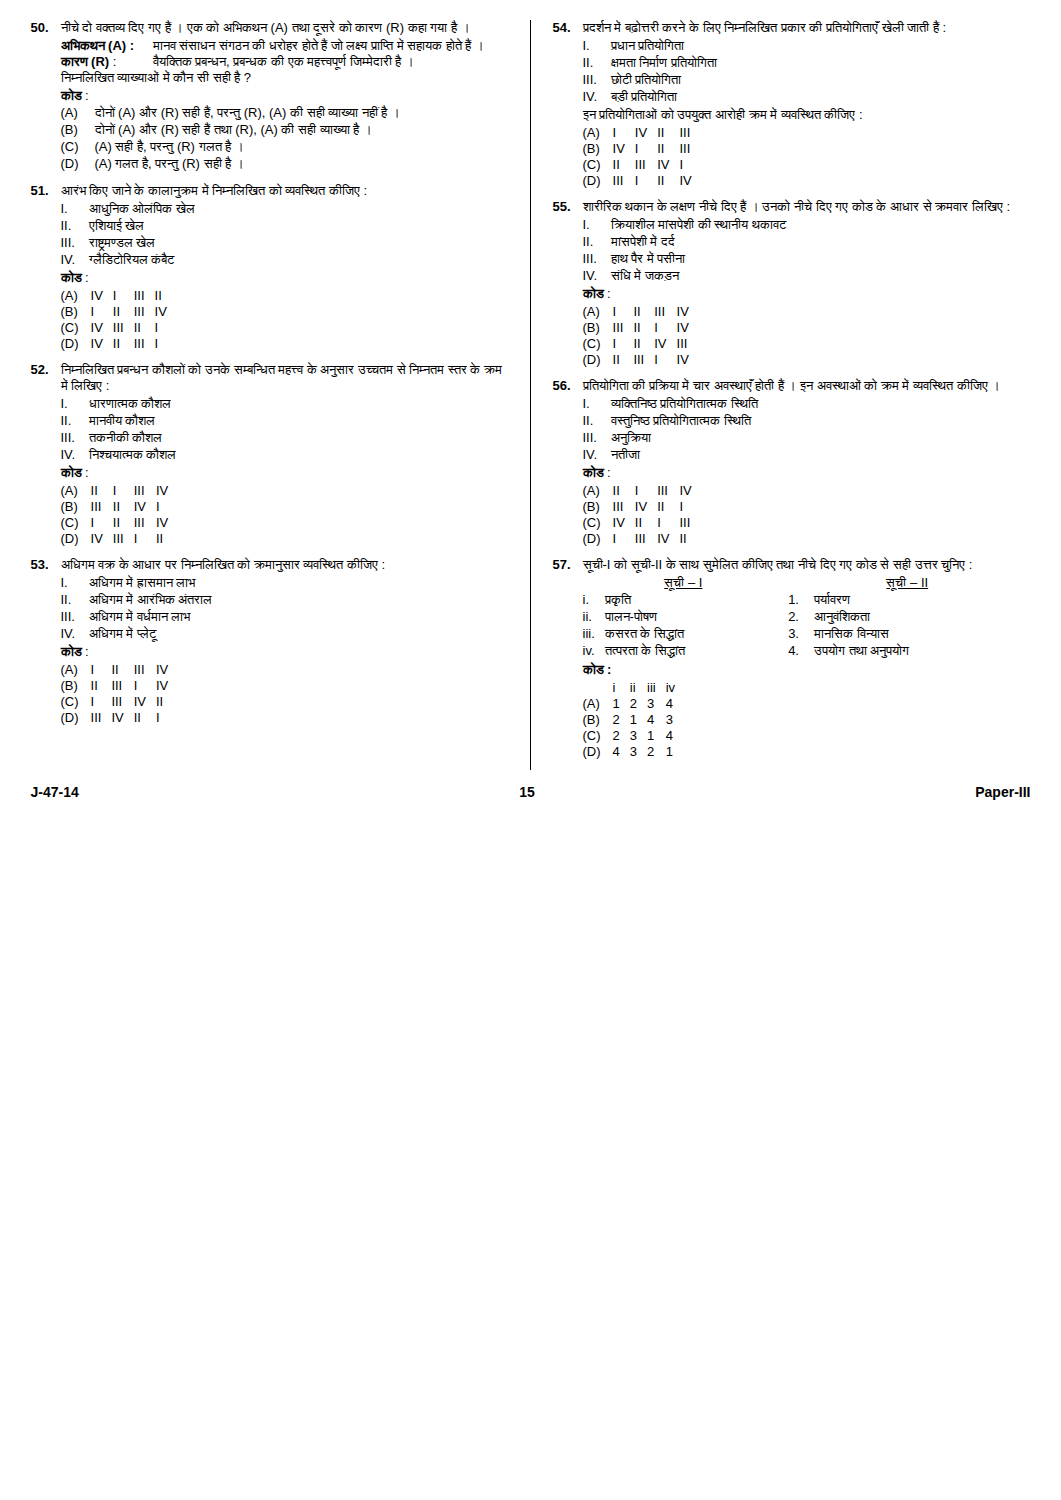50.
नीचे दो वक्तव्य दिए गए हैं । एक को अभिकथन (A) तथा दूसरे को कारण (R) कहा गया है ।
अभिकथन (A) :
मानव संसाधन संगठन की धरोहर होते हैं जो लक्ष्य प्राप्ति में सहायक होते हैं ।
कारण (R) :
वैयक्तिक प्रबन्धन, प्रबन्धक की एक महत्त्वपूर्ण जिम्मेदारी है ।
निम्नलिखित व्याख्याओं में कौन सी सही है ?
कोड :
(A) दोनों (A) और (R) सही हैं, परन्तु (R), (A) की सही व्याख्या नहीं है ।
(B) दोनों (A) और (R) सही हैं तथा (R), (A) की सही व्याख्या है ।
(C)(A) सही है, परन्तु (R) गलत है ।
(D)(A) गलत है, परन्तु (R) सही है ।
51.
आरंभ किए जाने के कालानुक्रम में निम्नलिखित को व्यवस्थित कीजिए :
I. आधुनिक ओलंपिक खेल
II. एशियाई खेल
III. राष्ट्रमण्डल खेल
IV. ग्लैडिटोरियल कंबैट
कोड :
| (A) | IV | I | III | II |
| (B) | I | II | III | IV |
| (C) | IV | III | II | I |
| (D) | IV | II | III | I |
52.
निम्नलिखित प्रबन्धन कौशलों को उनके सम्बन्धित महत्त्व के अनुसार उच्चतम से निम्नतम स्तर के क्रम में लिखिए :
I. धारणात्मक कौशल
II. मानवीय कौशल
III. तकनीकी कौशल
IV. निश्चयात्मक कौशल
कोड :
| (A) | II | I | III | IV |
| (B) | III | II | IV | I |
| (C) | I | II | III | IV |
| (D) | IV | III | I | II |
53.
अधिगम वक्र के आधार पर निम्नलिखित को क्रमानुसार व्यवस्थित कीजिए :
I. अधिगम में ह्रासमान लाभ
II. अधिगम में आरंभिक अंतराल
III. अधिगम में वर्धमान लाभ
IV. अधिगम में प्लेटू
कोड :
| (A) | I | II | III | IV |
| (B) | II | III | I | IV |
| (C) | I | III | IV | II |
| (D) | III | IV | II | I |
54.
प्रदर्शन में बढ़ोत्तरी करने के लिए निम्नलिखित प्रकार की प्रतियोगिताएँ खेली जाती हैं :
I. प्रधान प्रतियोगिता
II. क्षमता निर्माण प्रतियोगिता
III. छोटी प्रतियोगिता
IV. बड़ी प्रतियोगिता
इन प्रतियोगिताओं को उपयुक्त आरोही क्रम में व्यवस्थित कीजिए :
| (A) | I | IV | II | III |
| (B) | IV | I | II | III |
| (C) | II | III | IV | I |
| (D) | III | I | II | IV |
55.
शारीरिक थकान के लक्षण नीचे दिए हैं । उनको नीचे दिए गए कोड के आधार से क्रमवार लिखिए :
I. क्रियाशील मांसपेशी की स्थानीय थकावट
II. मांसपेशी में दर्द
III. हाथ पैर में पसीना
IV. संधि में जकड़न
कोड :
| (A) | I | II | III | IV |
| (B) | III | II | I | IV |
| (C) | I | II | IV | III |
| (D) | II | III | I | IV |
56.
प्रतियोगिता की प्रक्रिया में चार अवस्थाएँ होती हैं । इन अवस्थाओं को क्रम में व्यवस्थित कीजिए ।
I. व्यक्तिनिष्ठ प्रतियोगितात्मक स्थिति
II. वस्तुनिष्ठ प्रतियोगितात्मक स्थिति
III. अनुक्रिया
IV. नतीजा
कोड :
| (A) | II | I | III | IV |
| (B) | III | IV | II | I |
| (C) | IV | II | I | III |
| (D) | I | III | IV | II |
57.
सूची-I को सूची-II के साथ सुमेलित कीजिए तथा नीचे दिए गए कोड से सही उत्तर चुनिए :
| सूची – I | सूची – II |
| i. | प्रकृति | 1. | पर्यावरण |
| ii. | पालन-पोषण | 2. | आनुवंशिकता |
| iii. | कसरत के सिद्धांत | 3. | मानसिक विन्यास |
| iv. | तत्परता के सिद्धांत | 4. | उपयोग तथा अनुपयोग |
कोड :
| | i | ii | iii | iv |
| (A) | 1 | 2 | 3 | 4 |
| (B) | 2 | 1 | 4 | 3 |
| (C) | 2 | 3 | 1 | 4 |
| (D) | 4 | 3 | 2 | 1 |
J-47-14
15
Paper-III